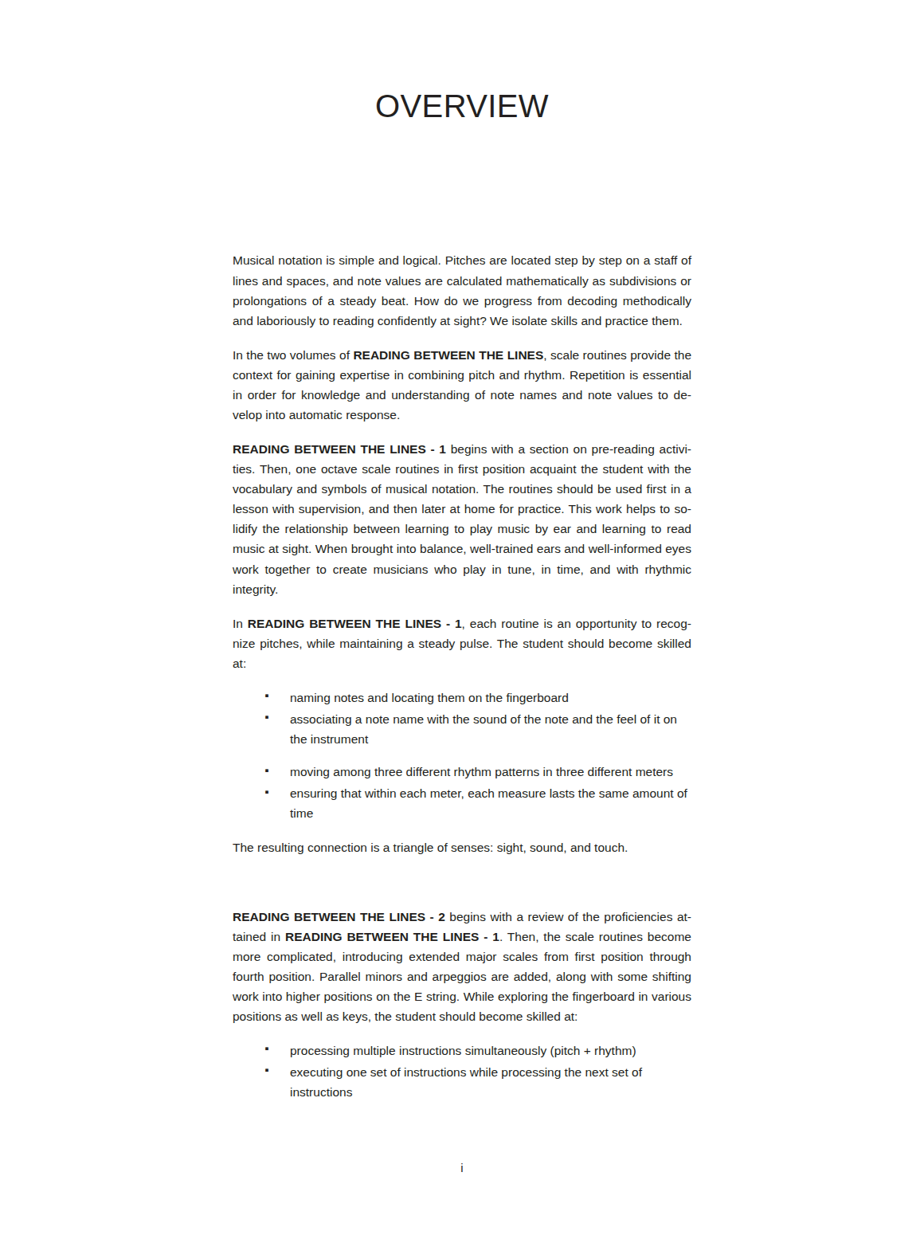OVERVIEW
Musical notation is simple and logical. Pitches are located step by step on a staff of lines and spaces, and note values are calculated mathematically as subdivisions or prolongations of a steady beat. How do we progress from decoding methodically and laboriously to reading confidently at sight? We isolate skills and practice them.
In the two volumes of READING BETWEEN THE LINES, scale routines provide the context for gaining expertise in combining pitch and rhythm. Repetition is essential in order for knowledge and understanding of note names and note values to develop into automatic response.
READING BETWEEN THE LINES - 1 begins with a section on pre-reading activities. Then, one octave scale routines in first position acquaint the student with the vocabulary and symbols of musical notation. The routines should be used first in a lesson with supervision, and then later at home for practice. This work helps to solidify the relationship between learning to play music by ear and learning to read music at sight. When brought into balance, well-trained ears and well-informed eyes work together to create musicians who play in tune, in time, and with rhythmic integrity.
In READING BETWEEN THE LINES - 1, each routine is an opportunity to recognize pitches, while maintaining a steady pulse. The student should become skilled at:
naming notes and locating them on the fingerboard
associating a note name with the sound of the note and the feel of it on the instrument
moving among three different rhythm patterns in three different meters
ensuring that within each meter, each measure lasts the same amount of time
The resulting connection is a triangle of senses: sight, sound, and touch.
READING BETWEEN THE LINES - 2 begins with a review of the proficiencies attained in READING BETWEEN THE LINES - 1. Then, the scale routines become more complicated, introducing extended major scales from first position through fourth position. Parallel minors and arpeggios are added, along with some shifting work into higher positions on the E string. While exploring the fingerboard in various positions as well as keys, the student should become skilled at:
processing multiple instructions simultaneously (pitch + rhythm)
executing one set of instructions while processing the next set of instructions
i